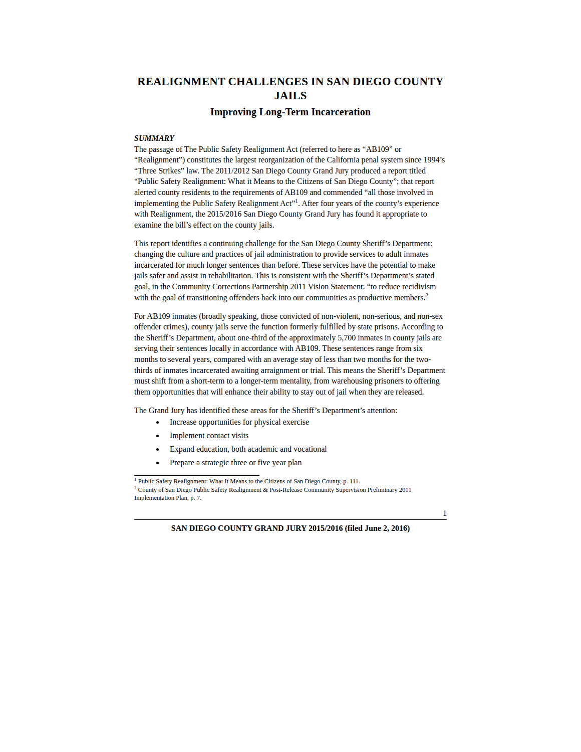REALIGNMENT CHALLENGES IN SAN DIEGO COUNTY JAILS Improving Long-Term Incarceration
SUMMARY
The passage of The Public Safety Realignment Act (referred to here as “AB109” or “Realignment”) constitutes the largest reorganization of the California penal system since 1994’s “Three Strikes” law. The 2011/2012 San Diego County Grand Jury produced a report titled “Public Safety Realignment: What it Means to the Citizens of San Diego County”; that report alerted county residents to the requirements of AB109 and commended “all those involved in implementing the Public Safety Realignment Act”1. After four years of the county’s experience with Realignment, the 2015/2016 San Diego County Grand Jury has found it appropriate to examine the bill’s effect on the county jails.
This report identifies a continuing challenge for the San Diego County Sheriff’s Department: changing the culture and practices of jail administration to provide services to adult inmates incarcerated for much longer sentences than before. These services have the potential to make jails safer and assist in rehabilitation. This is consistent with the Sheriff’s Department’s stated goal, in the Community Corrections Partnership 2011 Vision Statement: “to reduce recidivism with the goal of transitioning offenders back into our communities as productive members.2
For AB109 inmates (broadly speaking, those convicted of non-violent, non-serious, and non-sex offender crimes), county jails serve the function formerly fulfilled by state prisons. According to the Sheriff’s Department, about one-third of the approximately 5,700 inmates in county jails are serving their sentences locally in accordance with AB109. These sentences range from six months to several years, compared with an average stay of less than two months for the two-thirds of inmates incarcerated awaiting arraignment or trial. This means the Sheriff’s Department must shift from a short-term to a longer-term mentality, from warehousing prisoners to offering them opportunities that will enhance their ability to stay out of jail when they are released.
The Grand Jury has identified these areas for the Sheriff’s Department’s attention:
Increase opportunities for physical exercise
Implement contact visits
Expand education, both academic and vocational
Prepare a strategic three or five year plan
1 Public Safety Realignment: What It Means to the Citizens of San Diego County, p. 111.
2 County of San Diego Public Safety Realignment & Post-Release Community Supervision Preliminary 2011 Implementation Plan, p. 7.
1
SAN DIEGO COUNTY GRAND JURY 2015/2016 (filed June 2, 2016)